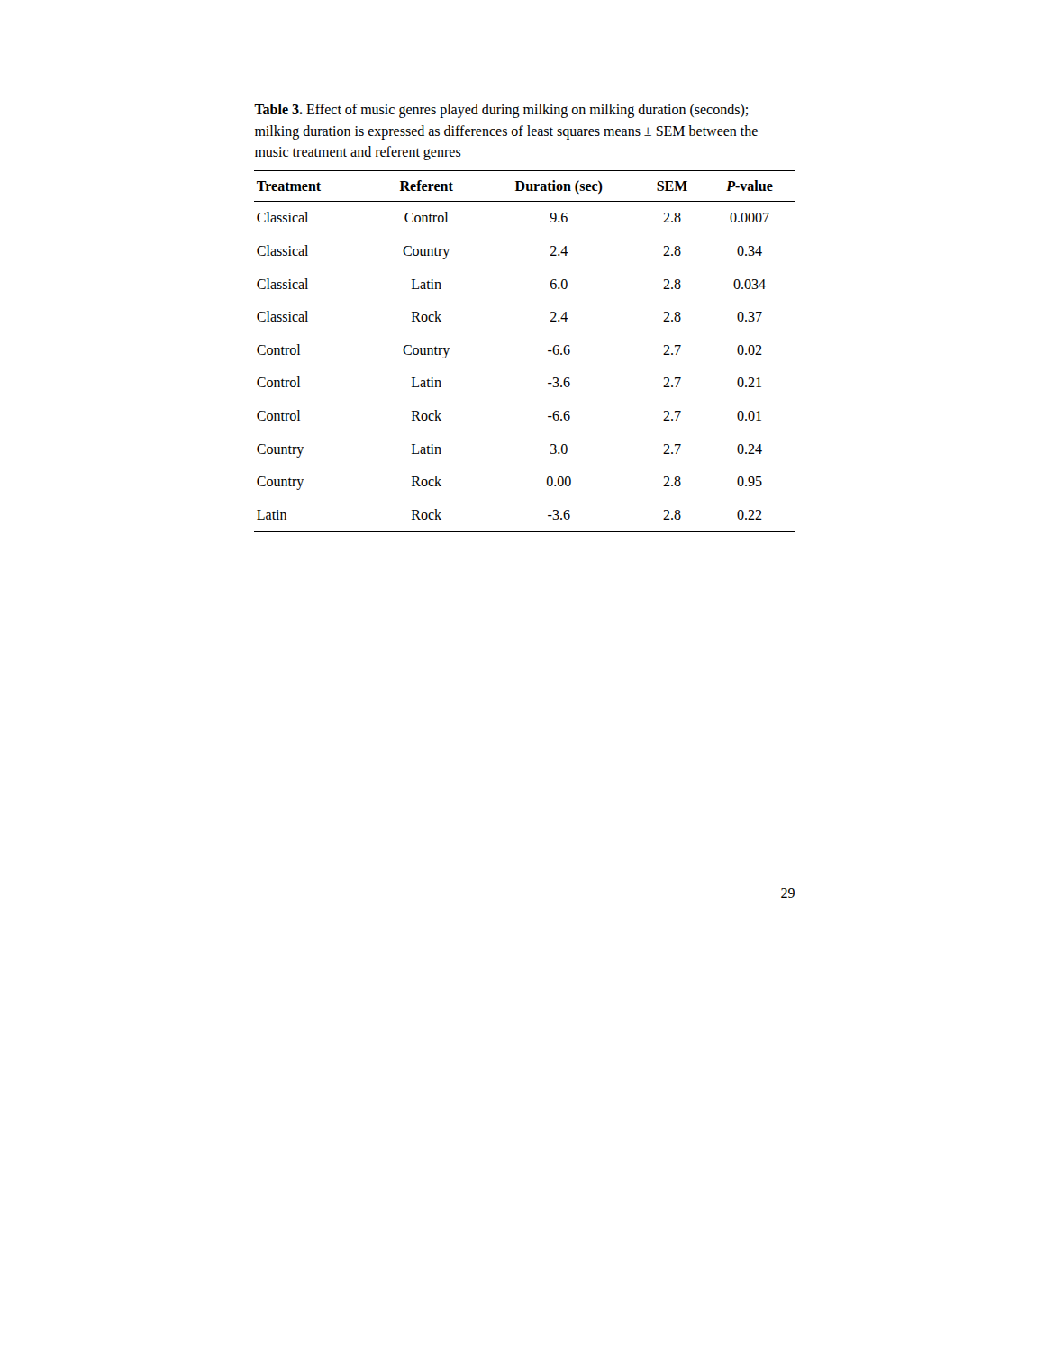Table 3. Effect of music genres played during milking on milking duration (seconds); milking duration is expressed as differences of least squares means ± SEM between the music treatment and referent genres
| Treatment | Referent | Duration (sec) | SEM | P -value |
| --- | --- | --- | --- | --- |
| Classical | Control | 9.6 | 2.8 | 0.0007 |
| Classical | Country | 2.4 | 2.8 | 0.34 |
| Classical | Latin | 6.0 | 2.8 | 0.034 |
| Classical | Rock | 2.4 | 2.8 | 0.37 |
| Control | Country | -6.6 | 2.7 | 0.02 |
| Control | Latin | -3.6 | 2.7 | 0.21 |
| Control | Rock | -6.6 | 2.7 | 0.01 |
| Country | Latin | 3.0 | 2.7 | 0.24 |
| Country | Rock | 0.00 | 2.8 | 0.95 |
| Latin | Rock | -3.6 | 2.8 | 0.22 |
29